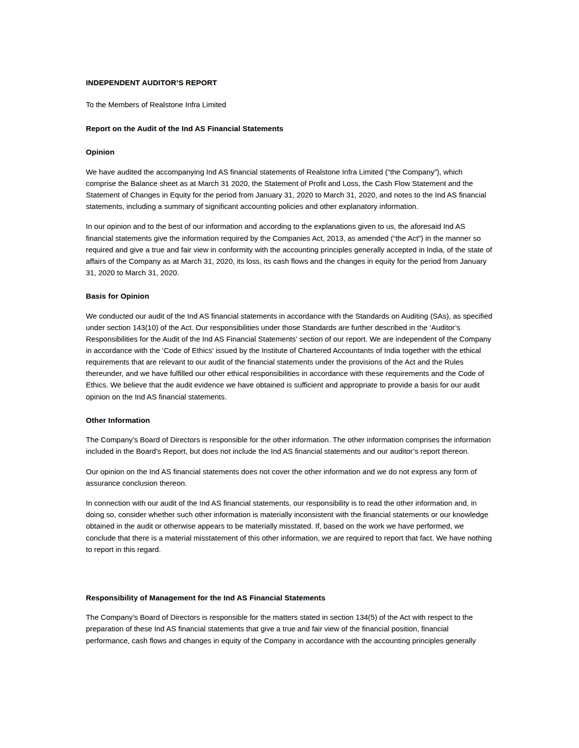INDEPENDENT AUDITOR’S REPORT
To the Members of Realstone Infra Limited
Report on the Audit of the Ind AS Financial Statements
Opinion
We have audited the accompanying Ind AS financial statements of Realstone Infra Limited (“the Company”), which comprise the Balance sheet as at March 31 2020, the Statement of Profit and Loss, the Cash Flow Statement and the Statement of Changes in Equity for the period from January 31, 2020 to March 31, 2020, and notes to the Ind AS financial statements, including a summary of significant accounting policies and other explanatory information.
In our opinion and to the best of our information and according to the explanations given to us, the aforesaid Ind AS financial statements give the information required by the Companies Act, 2013, as amended (“the Act”) in the manner so required and give a true and fair view in conformity with the accounting principles generally accepted in India, of the state of affairs of the Company as at March 31, 2020, its loss, its cash flows and the changes in equity for the period from January 31, 2020 to March 31, 2020.
Basis for Opinion
We conducted our audit of the Ind AS financial statements in accordance with the Standards on Auditing (SAs), as specified under section 143(10) of the Act. Our responsibilities under those Standards are further described in the ‘Auditor’s Responsibilities for the Audit of the Ind AS Financial Statements’ section of our report. We are independent of the Company in accordance with the ‘Code of Ethics’ issued by the Institute of Chartered Accountants of India together with the ethical requirements that are relevant to our audit of the financial statements under the provisions of the Act and the Rules thereunder, and we have fulfilled our other ethical responsibilities in accordance with these requirements and the Code of Ethics. We believe that the audit evidence we have obtained is sufficient and appropriate to provide a basis for our audit opinion on the Ind AS financial statements.
Other Information
The Company’s Board of Directors is responsible for the other information. The other information comprises the information included in the Board’s Report, but does not include the Ind AS financial statements and our auditor’s report thereon.
Our opinion on the Ind AS financial statements does not cover the other information and we do not express any form of assurance conclusion thereon.
In connection with our audit of the Ind AS financial statements, our responsibility is to read the other information and, in doing so, consider whether such other information is materially inconsistent with the financial statements or our knowledge obtained in the audit or otherwise appears to be materially misstated. If, based on the work we have performed, we conclude that there is a material misstatement of this other information, we are required to report that fact. We have nothing to report in this regard.
Responsibility of Management for the Ind AS Financial Statements
The Company’s Board of Directors is responsible for the matters stated in section 134(5) of the Act with respect to the preparation of these Ind AS financial statements that give a true and fair view of the financial position, financial performance, cash flows and changes in equity of the Company in accordance with the accounting principles generally